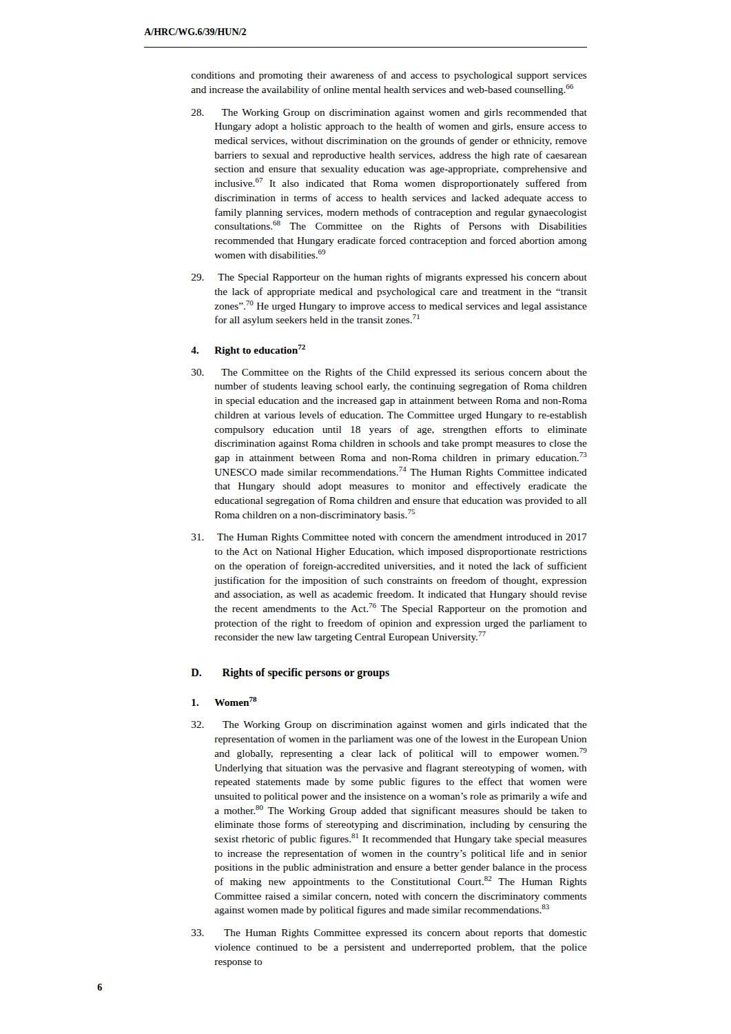A/HRC/WG.6/39/HUN/2
conditions and promoting their awareness of and access to psychological support services and increase the availability of online mental health services and web-based counselling.66
28. The Working Group on discrimination against women and girls recommended that Hungary adopt a holistic approach to the health of women and girls, ensure access to medical services, without discrimination on the grounds of gender or ethnicity, remove barriers to sexual and reproductive health services, address the high rate of caesarean section and ensure that sexuality education was age-appropriate, comprehensive and inclusive.67 It also indicated that Roma women disproportionately suffered from discrimination in terms of access to health services and lacked adequate access to family planning services, modern methods of contraception and regular gynaecologist consultations.68 The Committee on the Rights of Persons with Disabilities recommended that Hungary eradicate forced contraception and forced abortion among women with disabilities.69
29. The Special Rapporteur on the human rights of migrants expressed his concern about the lack of appropriate medical and psychological care and treatment in the “transit zones”.70 He urged Hungary to improve access to medical services and legal assistance for all asylum seekers held in the transit zones.71
4. Right to education72
30. The Committee on the Rights of the Child expressed its serious concern about the number of students leaving school early, the continuing segregation of Roma children in special education and the increased gap in attainment between Roma and non-Roma children at various levels of education. The Committee urged Hungary to re-establish compulsory education until 18 years of age, strengthen efforts to eliminate discrimination against Roma children in schools and take prompt measures to close the gap in attainment between Roma and non-Roma children in primary education.73 UNESCO made similar recommendations.74 The Human Rights Committee indicated that Hungary should adopt measures to monitor and effectively eradicate the educational segregation of Roma children and ensure that education was provided to all Roma children on a non-discriminatory basis.75
31. The Human Rights Committee noted with concern the amendment introduced in 2017 to the Act on National Higher Education, which imposed disproportionate restrictions on the operation of foreign-accredited universities, and it noted the lack of sufficient justification for the imposition of such constraints on freedom of thought, expression and association, as well as academic freedom. It indicated that Hungary should revise the recent amendments to the Act.76 The Special Rapporteur on the promotion and protection of the right to freedom of opinion and expression urged the parliament to reconsider the new law targeting Central European University.77
D. Rights of specific persons or groups
1. Women78
32. The Working Group on discrimination against women and girls indicated that the representation of women in the parliament was one of the lowest in the European Union and globally, representing a clear lack of political will to empower women.79 Underlying that situation was the pervasive and flagrant stereotyping of women, with repeated statements made by some public figures to the effect that women were unsuited to political power and the insistence on a woman’s role as primarily a wife and a mother.80 The Working Group added that significant measures should be taken to eliminate those forms of stereotyping and discrimination, including by censuring the sexist rhetoric of public figures.81 It recommended that Hungary take special measures to increase the representation of women in the country’s political life and in senior positions in the public administration and ensure a better gender balance in the process of making new appointments to the Constitutional Court.82 The Human Rights Committee raised a similar concern, noted with concern the discriminatory comments against women made by political figures and made similar recommendations.83
33. The Human Rights Committee expressed its concern about reports that domestic violence continued to be a persistent and underreported problem, that the police response to
6